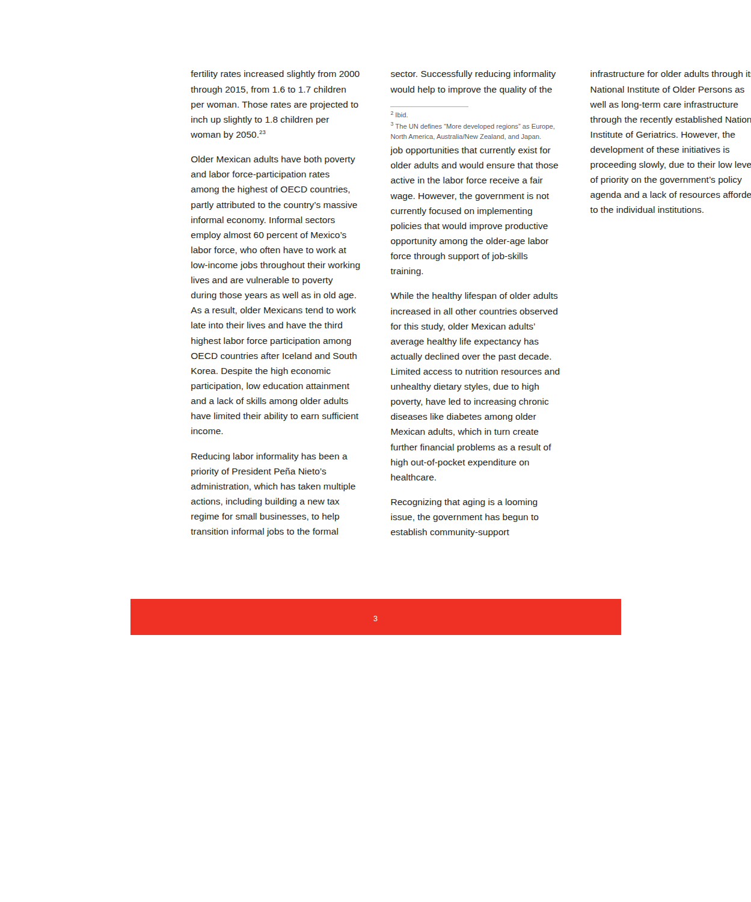fertility rates increased slightly from 2000 through 2015, from 1.6 to 1.7 children per woman. Those rates are projected to inch up slightly to 1.8 children per woman by 2050.23
Older Mexican adults have both poverty and labor force-participation rates among the highest of OECD countries, partly attributed to the country’s massive informal economy. Informal sectors employ almost 60 percent of Mexico’s labor force, who often have to work at low-income jobs throughout their working lives and are vulnerable to poverty during those years as well as in old age. As a result, older Mexicans tend to work late into their lives and have the third highest labor force participation among OECD countries after Iceland and South Korea. Despite the high economic participation, low education attainment and a lack of skills among older adults have limited their ability to earn sufficient income.
Reducing labor informality has been a priority of President Peña Nieto’s administration, which has taken multiple actions, including building a new tax regime for small businesses, to help transition informal jobs to the formal sector. Successfully reducing informality would help to improve the quality of the
2Ibid.
3The UN defines “More developed regions” as Europe, North America, Australia/New Zealand, and Japan.
job opportunities that currently exist for older adults and would ensure that those active in the labor force receive a fair wage. However, the government is not currently focused on implementing policies that would improve productive opportunity among the older-age labor force through support of job-skills training.
While the healthy lifespan of older adults increased in all other countries observed for this study, older Mexican adults’ average healthy life expectancy has actually declined over the past decade. Limited access to nutrition resources and unhealthy dietary styles, due to high poverty, have led to increasing chronic diseases like diabetes among older Mexican adults, which in turn create further financial problems as a result of high out-of-pocket expenditure on healthcare.
Recognizing that aging is a looming issue, the government has begun to establish community-support infrastructure for older adults through its National Institute of Older Persons as well as long-term care infrastructure through the recently established National Institute of Geriatrics. However, the development of these initiatives is proceeding slowly, due to their low level of priority on the government’s policy agenda and a lack of resources afforded to the individual institutions.
3